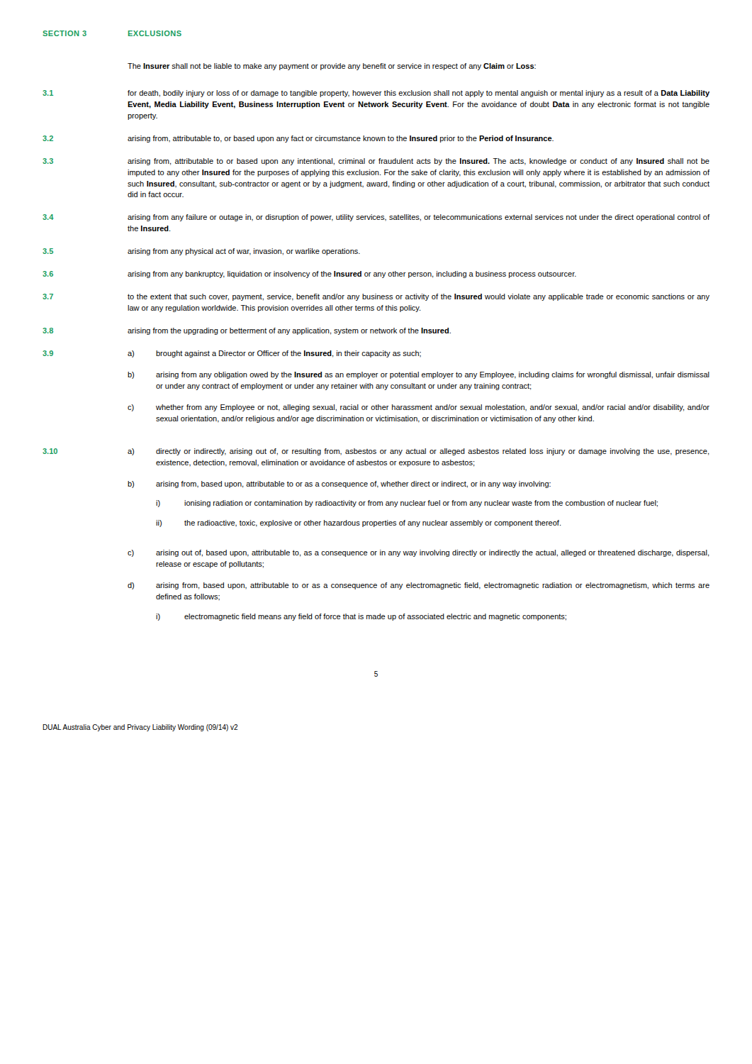SECTION 3 EXCLUSIONS
The Insurer shall not be liable to make any payment or provide any benefit or service in respect of any Claim or Loss:
3.1 for death, bodily injury or loss of or damage to tangible property, however this exclusion shall not apply to mental anguish or mental injury as a result of a Data Liability Event, Media Liability Event, Business Interruption Event or Network Security Event. For the avoidance of doubt Data in any electronic format is not tangible property.
3.2 arising from, attributable to, or based upon any fact or circumstance known to the Insured prior to the Period of Insurance.
3.3 arising from, attributable to or based upon any intentional, criminal or fraudulent acts by the Insured. The acts, knowledge or conduct of any Insured shall not be imputed to any other Insured for the purposes of applying this exclusion. For the sake of clarity, this exclusion will only apply where it is established by an admission of such Insured, consultant, sub-contractor or agent or by a judgment, award, finding or other adjudication of a court, tribunal, commission, or arbitrator that such conduct did in fact occur.
3.4 arising from any failure or outage in, or disruption of power, utility services, satellites, or telecommunications external services not under the direct operational control of the Insured.
3.5 arising from any physical act of war, invasion, or warlike operations.
3.6 arising from any bankruptcy, liquidation or insolvency of the Insured or any other person, including a business process outsourcer.
3.7 to the extent that such cover, payment, service, benefit and/or any business or activity of the Insured would violate any applicable trade or economic sanctions or any law or any regulation worldwide. This provision overrides all other terms of this policy.
3.8 arising from the upgrading or betterment of any application, system or network of the Insured.
3.9
a) brought against a Director or Officer of the Insured, in their capacity as such;
b) arising from any obligation owed by the Insured as an employer or potential employer to any Employee, including claims for wrongful dismissal, unfair dismissal or under any contract of employment or under any retainer with any consultant or under any training contract;
c) whether from any Employee or not, alleging sexual, racial or other harassment and/or sexual molestation, and/or sexual, and/or racial and/or disability, and/or sexual orientation, and/or religious and/or age discrimination or victimisation, or discrimination or victimisation of any other kind.
3.10
a) directly or indirectly, arising out of, or resulting from, asbestos or any actual or alleged asbestos related loss injury or damage involving the use, presence, existence, detection, removal, elimination or avoidance of asbestos or exposure to asbestos;
b) arising from, based upon, attributable to or as a consequence of, whether direct or indirect, or in any way involving:
i) ionising radiation or contamination by radioactivity or from any nuclear fuel or from any nuclear waste from the combustion of nuclear fuel;
ii) the radioactive, toxic, explosive or other hazardous properties of any nuclear assembly or component thereof.
c) arising out of, based upon, attributable to, as a consequence or in any way involving directly or indirectly the actual, alleged or threatened discharge, dispersal, release or escape of pollutants;
d) arising from, based upon, attributable to or as a consequence of any electromagnetic field, electromagnetic radiation or electromagnetism, which terms are defined as follows;
i) electromagnetic field means any field of force that is made up of associated electric and magnetic components;
5
DUAL Australia Cyber and Privacy Liability Wording (09/14) v2